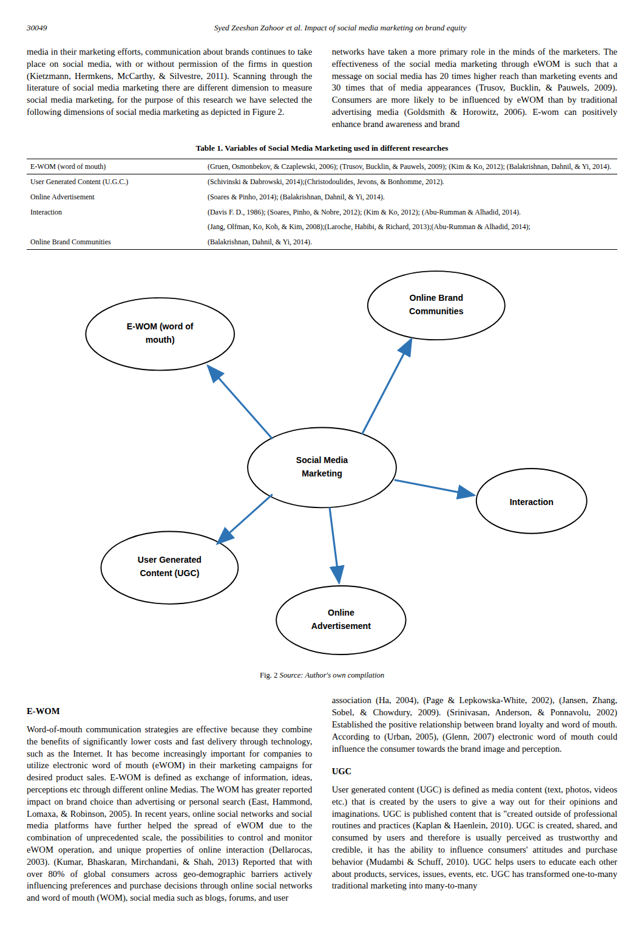30049 Syed Zeeshan Zahoor et al. Impact of social media marketing on brand equity
media in their marketing efforts, communication about brands continues to take place on social media, with or without permission of the firms in question (Kietzmann, Hermkens, McCarthy, & Silvestre, 2011). Scanning through the literature of social media marketing there are different dimension to measure social media marketing, for the purpose of this research we have selected the following dimensions of social media marketing as depicted in Figure 2.
networks have taken a more primary role in the minds of the marketers. The effectiveness of the social media marketing through eWOM is such that a message on social media has 20 times higher reach than marketing events and 30 times that of media appearances (Trusov, Bucklin, & Pauwels, 2009). Consumers are more likely to be influenced by eWOM than by traditional advertising media (Goldsmith & Horowitz, 2006). E-wom can positively enhance brand awareness and brand
Table 1. Variables of Social Media Marketing used in different researches
| E-WOM (word of mouth) | (Gruen, Osmonbekov, & Czaplewski, 2006); (Trusov, Bucklin, & Pauwels, 2009); (Kim & Ko, 2012); (Balakrishnan, Dahnil, & Yi, 2014). |
| User Generated Content (U.G.C.) | (Schivinski & Dabrowski, 2014);(Christodoulides, Jevons, & Bonhomme, 2012). |
| Online Advertisement | (Soares & Pinho, 2014); (Balakrishnan, Dahnil, & Yi, 2014). |
| Interaction | (Davis F. D., 1986); (Soares, Pinho, & Nobre, 2012); (Kim & Ko, 2012); (Abu-Rumman & Alhadid, 2014). |
| | (Jang, Olfman, Ko, Koh, & Kim, 2008);(Laroche, Habibi, & Richard, 2013);(Abu-Rumman & Alhadid, 2014); |
| Online Brand Communities | (Balakrishnan, Dahnil, & Yi, 2014). |
Social Media Marketing E-WOM (word of mouth) Online Brand Communities Interaction User Generated Content (UGC) Online Advertisement
Fig. 2 Source: Author's own compilation
E-WOM
Word-of-mouth communication strategies are effective because they combine the benefits of significantly lower costs and fast delivery through technology, such as the Internet. It has become increasingly important for companies to utilize electronic word of mouth (eWOM) in their marketing campaigns for desired product sales. E-WOM is defined as exchange of information, ideas, perceptions etc through different online Medias. The WOM has greater reported impact on brand choice than advertising or personal search (East, Hammond, Lomaxa, & Robinson, 2005). In recent years, online social networks and social media platforms have further helped the spread of eWOM due to the combination of unprecedented scale, the possibilities to control and monitor eWOM operation, and unique properties of online interaction (Dellarocas, 2003). (Kumar, Bhaskaran, Mirchandani, & Shah, 2013) Reported that with over 80% of global consumers across geo-demographic barriers actively influencing preferences and purchase decisions through online social networks and word of mouth (WOM), social media such as blogs, forums, and user
association (Ha, 2004), (Page & Lepkowska‐White, 2002), (Jansen, Zhang, Sobel, & Chowdury, 2009). (Srinivasan, Anderson, & Ponnavolu, 2002) Established the positive relationship between brand loyalty and word of mouth. According to (Urban, 2005), (Glenn, 2007) electronic word of mouth could influence the consumer towards the brand image and perception.
UGC
User generated content (UGC) is defined as media content (text, photos, videos etc.) that is created by the users to give a way out for their opinions and imaginations. UGC is published content that is "created outside of professional routines and practices (Kaplan & Haenlein, 2010). UGC is created, shared, and consumed by users and therefore is usually perceived as trustworthy and credible, it has the ability to influence consumers' attitudes and purchase behavior (Mudambi & Schuff, 2010). UGC helps users to educate each other about products, services, issues, events, etc. UGC has transformed one-to-many traditional marketing into many-to-many